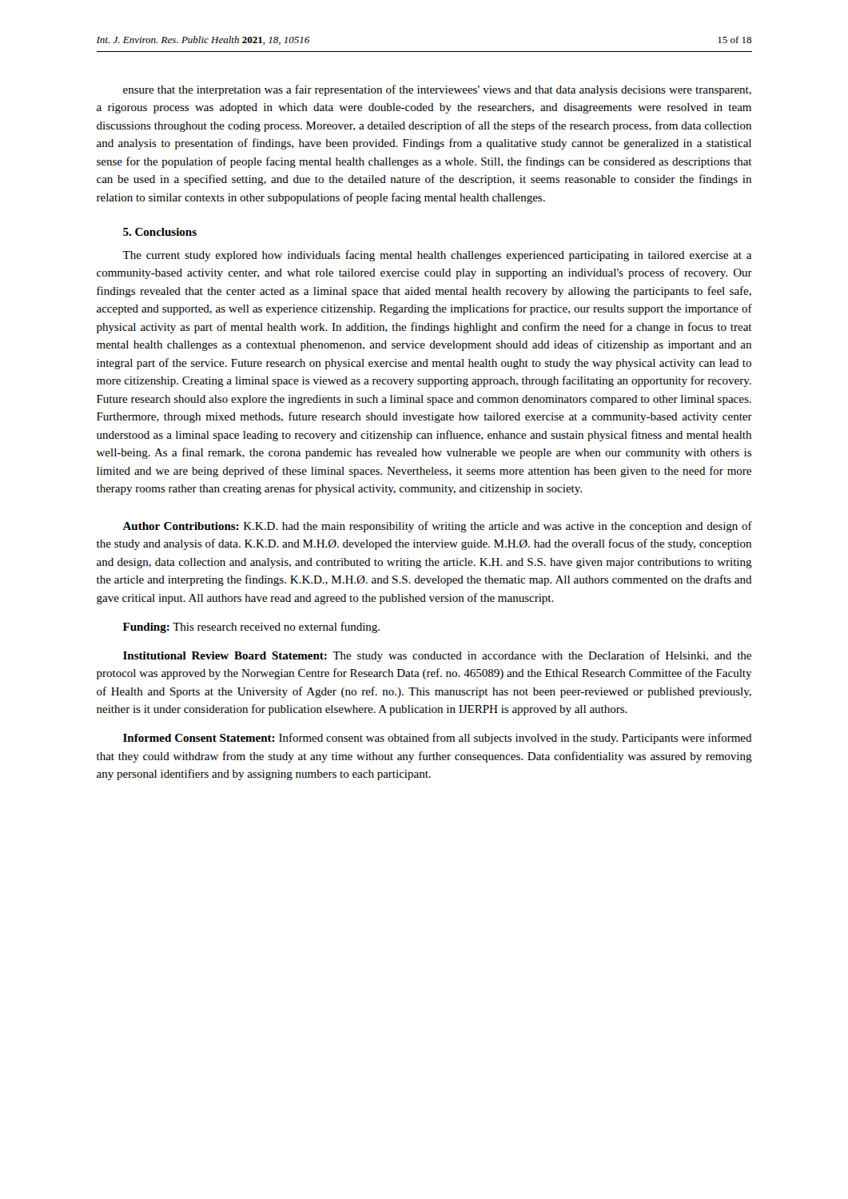Int. J. Environ. Res. Public Health 2021, 18, 10516
15 of 18
ensure that the interpretation was a fair representation of the interviewees' views and that data analysis decisions were transparent, a rigorous process was adopted in which data were double-coded by the researchers, and disagreements were resolved in team discussions throughout the coding process. Moreover, a detailed description of all the steps of the research process, from data collection and analysis to presentation of findings, have been provided. Findings from a qualitative study cannot be generalized in a statistical sense for the population of people facing mental health challenges as a whole. Still, the findings can be considered as descriptions that can be used in a specified setting, and due to the detailed nature of the description, it seems reasonable to consider the findings in relation to similar contexts in other subpopulations of people facing mental health challenges.
5. Conclusions
The current study explored how individuals facing mental health challenges experienced participating in tailored exercise at a community-based activity center, and what role tailored exercise could play in supporting an individual's process of recovery. Our findings revealed that the center acted as a liminal space that aided mental health recovery by allowing the participants to feel safe, accepted and supported, as well as experience citizenship. Regarding the implications for practice, our results support the importance of physical activity as part of mental health work. In addition, the findings highlight and confirm the need for a change in focus to treat mental health challenges as a contextual phenomenon, and service development should add ideas of citizenship as important and an integral part of the service. Future research on physical exercise and mental health ought to study the way physical activity can lead to more citizenship. Creating a liminal space is viewed as a recovery supporting approach, through facilitating an opportunity for recovery. Future research should also explore the ingredients in such a liminal space and common denominators compared to other liminal spaces. Furthermore, through mixed methods, future research should investigate how tailored exercise at a community-based activity center understood as a liminal space leading to recovery and citizenship can influence, enhance and sustain physical fitness and mental health well-being. As a final remark, the corona pandemic has revealed how vulnerable we people are when our community with others is limited and we are being deprived of these liminal spaces. Nevertheless, it seems more attention has been given to the need for more therapy rooms rather than creating arenas for physical activity, community, and citizenship in society.
Author Contributions: K.K.D. had the main responsibility of writing the article and was active in the conception and design of the study and analysis of data. K.K.D. and M.H.Ø. developed the interview guide. M.H.Ø. had the overall focus of the study, conception and design, data collection and analysis, and contributed to writing the article. K.H. and S.S. have given major contributions to writing the article and interpreting the findings. K.K.D., M.H.Ø. and S.S. developed the thematic map. All authors commented on the drafts and gave critical input. All authors have read and agreed to the published version of the manuscript.
Funding: This research received no external funding.
Institutional Review Board Statement: The study was conducted in accordance with the Declaration of Helsinki, and the protocol was approved by the Norwegian Centre for Research Data (ref. no. 465089) and the Ethical Research Committee of the Faculty of Health and Sports at the University of Agder (no ref. no.). This manuscript has not been peer-reviewed or published previously, neither is it under consideration for publication elsewhere. A publication in IJERPH is approved by all authors.
Informed Consent Statement: Informed consent was obtained from all subjects involved in the study. Participants were informed that they could withdraw from the study at any time without any further consequences. Data confidentiality was assured by removing any personal identifiers and by assigning numbers to each participant.